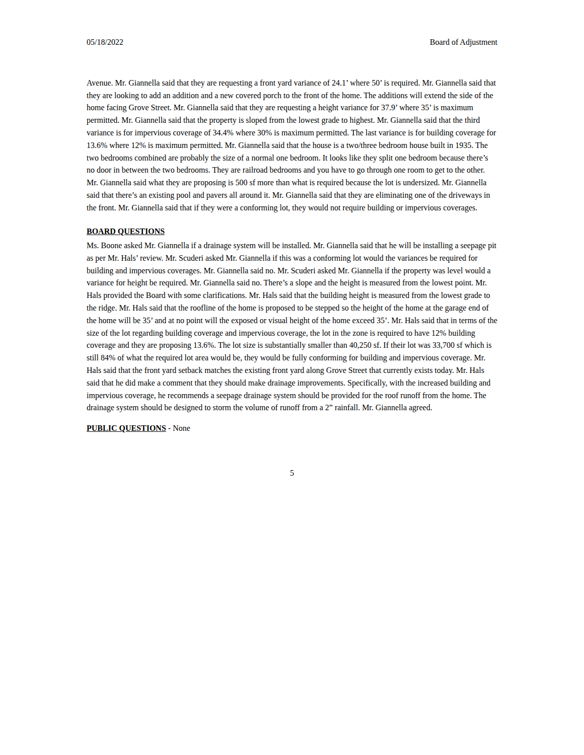05/18/2022 Board of Adjustment
Avenue. Mr. Giannella said that they are requesting a front yard variance of 24.1’ where 50’ is required. Mr. Giannella said that they are looking to add an addition and a new covered porch to the front of the home. The additions will extend the side of the home facing Grove Street. Mr. Giannella said that they are requesting a height variance for 37.9’ where 35’ is maximum permitted. Mr. Giannella said that the property is sloped from the lowest grade to highest. Mr. Giannella said that the third variance is for impervious coverage of 34.4% where 30% is maximum permitted. The last variance is for building coverage for 13.6% where 12% is maximum permitted. Mr. Giannella said that the house is a two/three bedroom house built in 1935. The two bedrooms combined are probably the size of a normal one bedroom. It looks like they split one bedroom because there’s no door in between the two bedrooms. They are railroad bedrooms and you have to go through one room to get to the other. Mr. Giannella said what they are proposing is 500 sf more than what is required because the lot is undersized. Mr. Giannella said that there’s an existing pool and pavers all around it. Mr. Giannella said that they are eliminating one of the driveways in the front. Mr. Giannella said that if they were a conforming lot, they would not require building or impervious coverages.
BOARD QUESTIONS
Ms. Boone asked Mr. Giannella if a drainage system will be installed. Mr. Giannella said that he will be installing a seepage pit as per Mr. Hals’ review. Mr. Scuderi asked Mr. Giannella if this was a conforming lot would the variances be required for building and impervious coverages. Mr. Giannella said no. Mr. Scuderi asked Mr. Giannella if the property was level would a variance for height be required. Mr. Giannella said no. There’s a slope and the height is measured from the lowest point. Mr. Hals provided the Board with some clarifications. Mr. Hals said that the building height is measured from the lowest grade to the ridge. Mr. Hals said that the roofline of the home is proposed to be stepped so the height of the home at the garage end of the home will be 35’ and at no point will the exposed or visual height of the home exceed 35’. Mr. Hals said that in terms of the size of the lot regarding building coverage and impervious coverage, the lot in the zone is required to have 12% building coverage and they are proposing 13.6%. The lot size is substantially smaller than 40,250 sf. If their lot was 33,700 sf which is still 84% of what the required lot area would be, they would be fully conforming for building and impervious coverage. Mr. Hals said that the front yard setback matches the existing front yard along Grove Street that currently exists today. Mr. Hals said that he did make a comment that they should make drainage improvements. Specifically, with the increased building and impervious coverage, he recommends a seepage drainage system should be provided for the roof runoff from the home. The drainage system should be designed to storm the volume of runoff from a 2” rainfall. Mr. Giannella agreed.
PUBLIC QUESTIONS - None
5